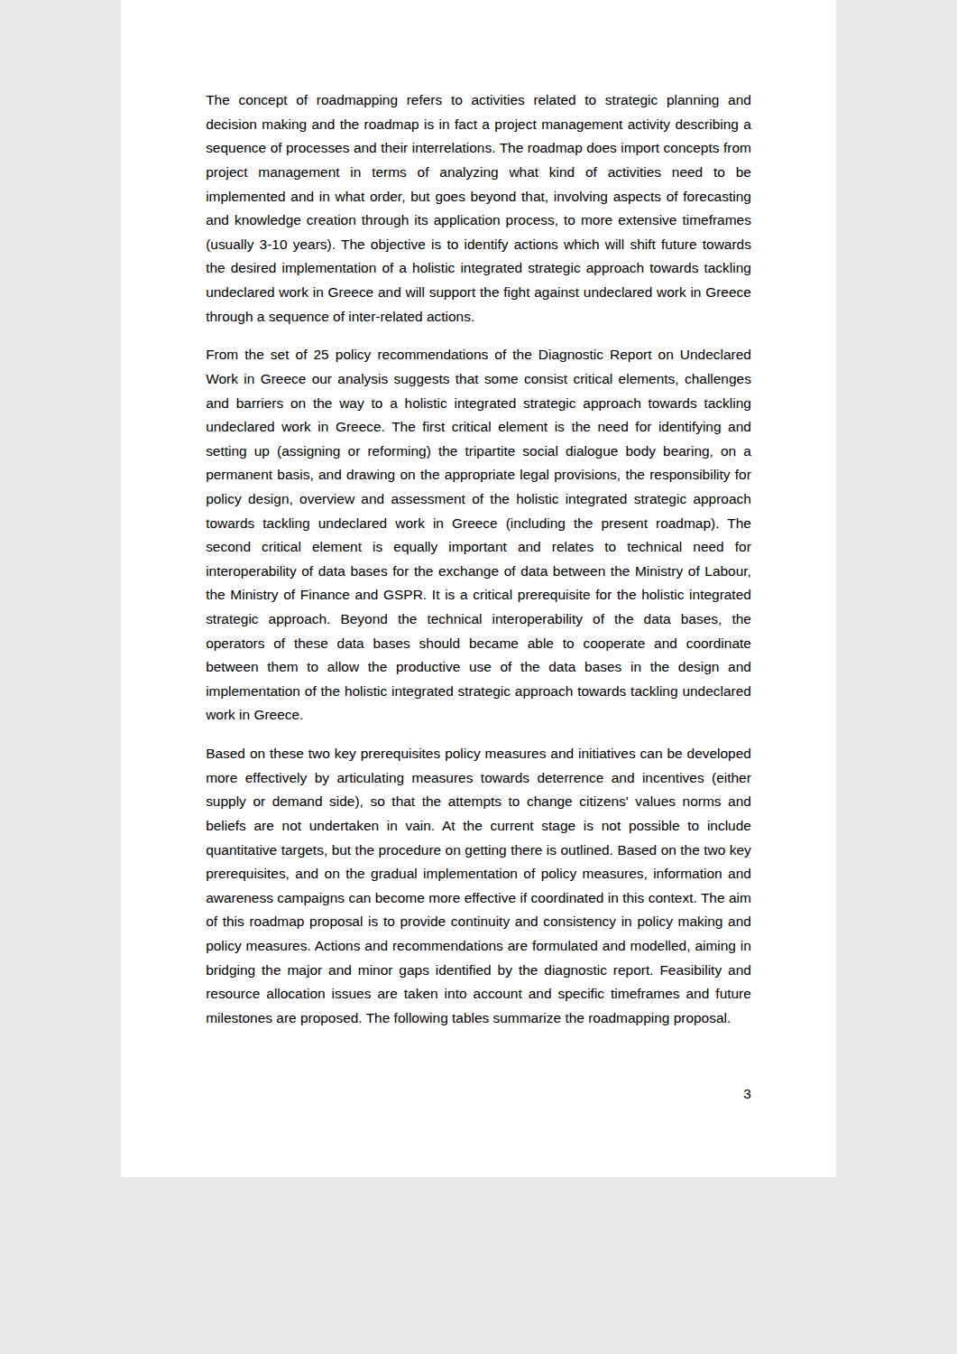The concept of roadmapping refers to activities related to strategic planning and decision making and the roadmap is in fact a project management activity describing a sequence of processes and their interrelations. The roadmap does import concepts from project management in terms of analyzing what kind of activities need to be implemented and in what order, but goes beyond that, involving aspects of forecasting and knowledge creation through its application process, to more extensive timeframes (usually 3-10 years). The objective is to identify actions which will shift future towards the desired implementation of a holistic integrated strategic approach towards tackling undeclared work in Greece and will support the fight against undeclared work in Greece through a sequence of inter-related actions.
From the set of 25 policy recommendations of the Diagnostic Report on Undeclared Work in Greece our analysis suggests that some consist critical elements, challenges and barriers on the way to a holistic integrated strategic approach towards tackling undeclared work in Greece. The first critical element is the need for identifying and setting up (assigning or reforming) the tripartite social dialogue body bearing, on a permanent basis, and drawing on the appropriate legal provisions, the responsibility for policy design, overview and assessment of the holistic integrated strategic approach towards tackling undeclared work in Greece (including the present roadmap). The second critical element is equally important and relates to technical need for interoperability of data bases for the exchange of data between the Ministry of Labour, the Ministry of Finance and GSPR. It is a critical prerequisite for the holistic integrated strategic approach. Beyond the technical interoperability of the data bases, the operators of these data bases should became able to cooperate and coordinate between them to allow the productive use of the data bases in the design and implementation of the holistic integrated strategic approach towards tackling undeclared work in Greece.
Based on these two key prerequisites policy measures and initiatives can be developed more effectively by articulating measures towards deterrence and incentives (either supply or demand side), so that the attempts to change citizens' values norms and beliefs are not undertaken in vain. At the current stage is not possible to include quantitative targets, but the procedure on getting there is outlined. Based on the two key prerequisites, and on the gradual implementation of policy measures, information and awareness campaigns can become more effective if coordinated in this context. The aim of this roadmap proposal is to provide continuity and consistency in policy making and policy measures. Actions and recommendations are formulated and modelled, aiming in bridging the major and minor gaps identified by the diagnostic report. Feasibility and resource allocation issues are taken into account and specific timeframes and future milestones are proposed. The following tables summarize the roadmapping proposal.
3